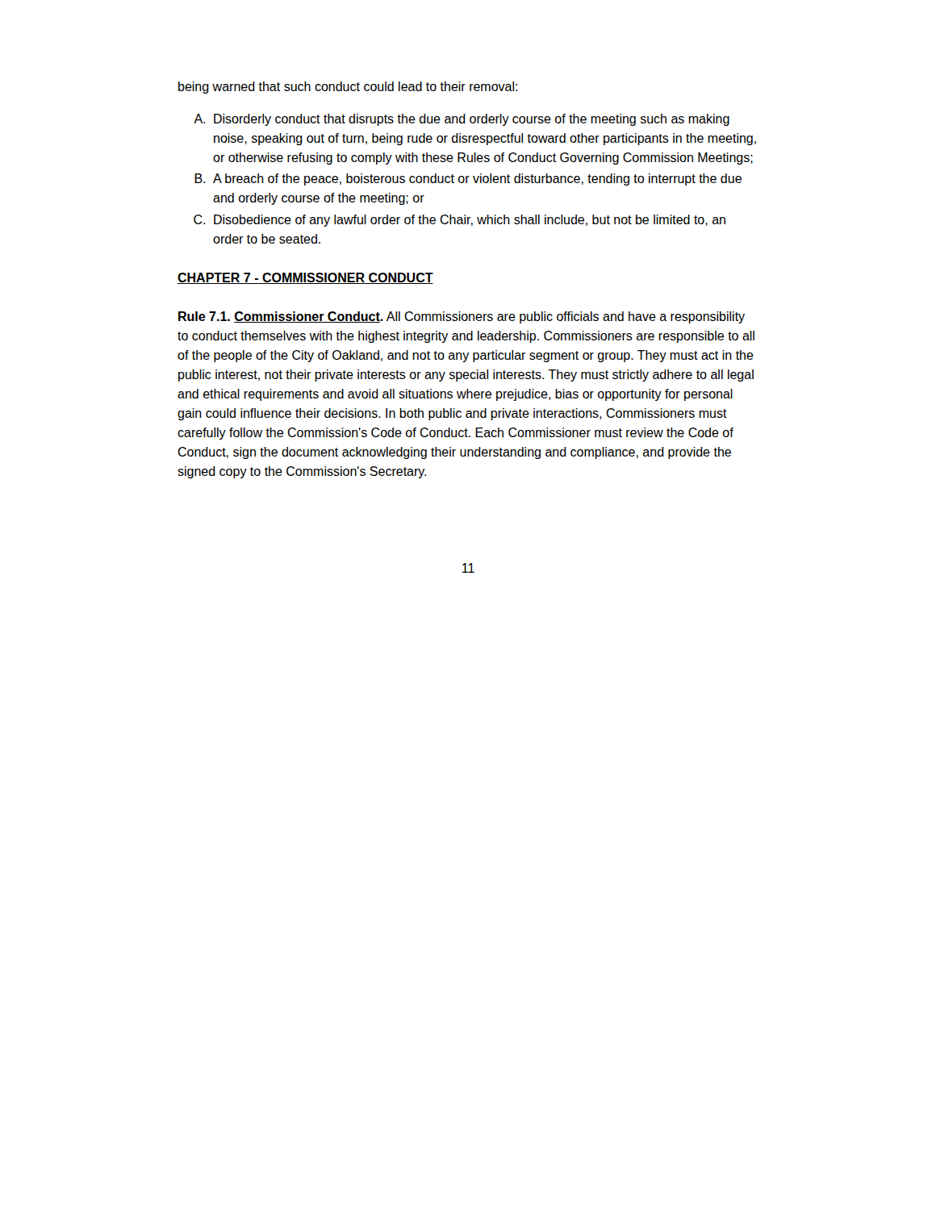being warned that such conduct could lead to their removal:
Disorderly conduct that disrupts the due and orderly course of the meeting such as making noise, speaking out of turn, being rude or disrespectful toward other participants in the meeting, or otherwise refusing to comply with these Rules of Conduct Governing Commission Meetings;
A breach of the peace, boisterous conduct or violent disturbance, tending to interrupt the due and orderly course of the meeting; or
Disobedience of any lawful order of the Chair, which shall include, but not be limited to, an order to be seated.
CHAPTER 7 - COMMISSIONER CONDUCT
Rule 7.1. Commissioner Conduct. All Commissioners are public officials and have a responsibility to conduct themselves with the highest integrity and leadership. Commissioners are responsible to all of the people of the City of Oakland, and not to any particular segment or group. They must act in the public interest, not their private interests or any special interests. They must strictly adhere to all legal and ethical requirements and avoid all situations where prejudice, bias or opportunity for personal gain could influence their decisions. In both public and private interactions, Commissioners must carefully follow the Commission's Code of Conduct. Each Commissioner must review the Code of Conduct, sign the document acknowledging their understanding and compliance, and provide the signed copy to the Commission's Secretary.
11